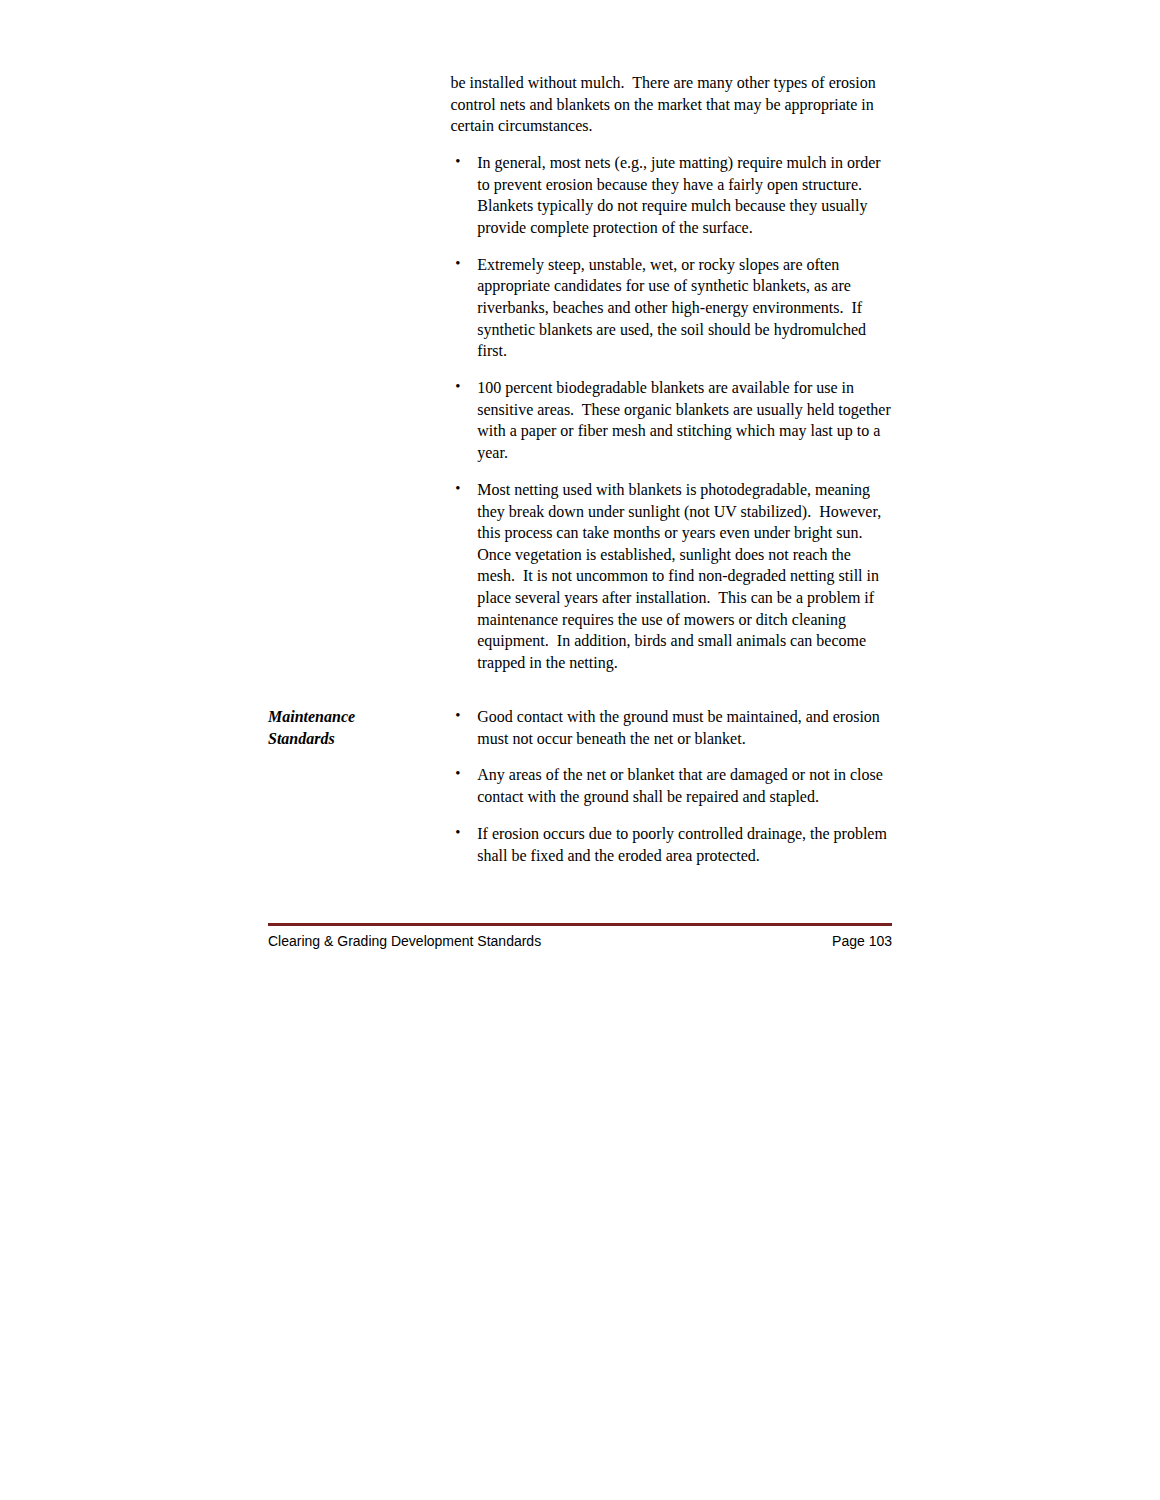be installed without mulch. There are many other types of erosion control nets and blankets on the market that may be appropriate in certain circumstances.
In general, most nets (e.g., jute matting) require mulch in order to prevent erosion because they have a fairly open structure. Blankets typically do not require mulch because they usually provide complete protection of the surface.
Extremely steep, unstable, wet, or rocky slopes are often appropriate candidates for use of synthetic blankets, as are riverbanks, beaches and other high-energy environments. If synthetic blankets are used, the soil should be hydromulched first.
100 percent biodegradable blankets are available for use in sensitive areas. These organic blankets are usually held together with a paper or fiber mesh and stitching which may last up to a year.
Most netting used with blankets is photodegradable, meaning they break down under sunlight (not UV stabilized). However, this process can take months or years even under bright sun. Once vegetation is established, sunlight does not reach the mesh. It is not uncommon to find non-degraded netting still in place several years after installation. This can be a problem if maintenance requires the use of mowers or ditch cleaning equipment. In addition, birds and small animals can become trapped in the netting.
Maintenance Standards
Good contact with the ground must be maintained, and erosion must not occur beneath the net or blanket.
Any areas of the net or blanket that are damaged or not in close contact with the ground shall be repaired and stapled.
If erosion occurs due to poorly controlled drainage, the problem shall be fixed and the eroded area protected.
Clearing & Grading Development Standards Page 103